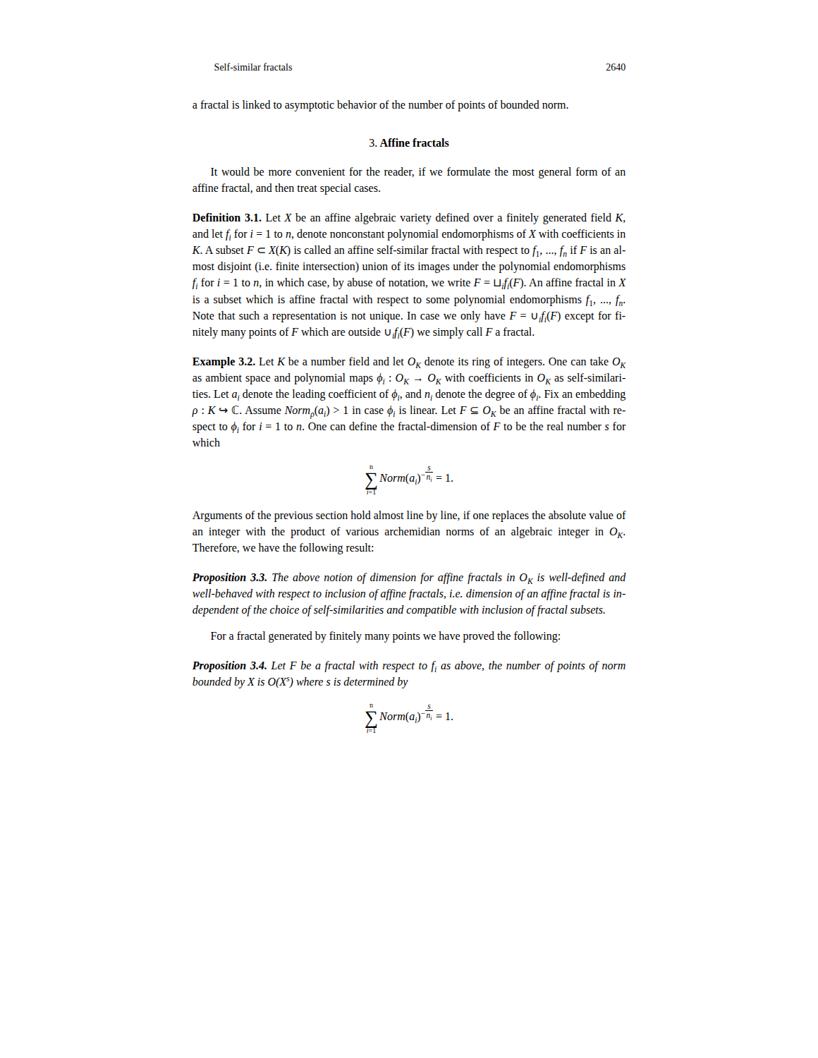Self-similar fractals 2640
a fractal is linked to asymptotic behavior of the number of points of bounded norm.
3. Affine fractals
It would be more convenient for the reader, if we formulate the most general form of an affine fractal, and then treat special cases.
Definition 3.1. Let X be an affine algebraic variety defined over a finitely generated field K, and let fi for i = 1 to n, denote nonconstant polynomial endomorphisms of X with coefficients in K. A subset F ⊂ X(K) is called an affine self-similar fractal with respect to f1, ..., fn if F is an almost disjoint (i.e. finite intersection) union of its images under the polynomial endomorphisms fi for i = 1 to n, in which case, by abuse of notation, we write F = ⊔ifi(F). An affine fractal in X is a subset which is affine fractal with respect to some polynomial endomorphisms f1, ..., fn. Note that such a representation is not unique. In case we only have F = ∪ifi(F) except for finitely many points of F which are outside ∪ifi(F) we simply call F a fractal.
Example 3.2. Let K be a number field and let OK denote its ring of integers. One can take OK as ambient space and polynomial maps ϕi : OK → OK with coefficients in OK as self-similarities. Let ai denote the leading coefficient of ϕi, and ni denote the degree of ϕi. Fix an embedding ρ : K ↪ ℂ. Assume Normρ(ai) > 1 in case ϕi is linear. Let F ⊆ OK be an affine fractal with respect to ϕi for i = 1 to n. One can define the fractal-dimension of F to be the real number s for which
n∑i=1 Norm(ai)−sni = 1.
Arguments of the previous section hold almost line by line, if one replaces the absolute value of an integer with the product of various archemidian norms of an algebraic integer in OK. Therefore, we have the following result:
Proposition 3.3. The above notion of dimension for affine fractals in OK is well-defined and well-behaved with respect to inclusion of affine fractals, i.e. dimension of an affine fractal is independent of the choice of self-similarities and compatible with inclusion of fractal subsets.
For a fractal generated by finitely many points we have proved the following:
Proposition 3.4. Let F be a fractal with respect to fi as above, the number of points of norm bounded by X is O(Xs) where s is determined by
n∑i=1 Norm(ai)−sni = 1.